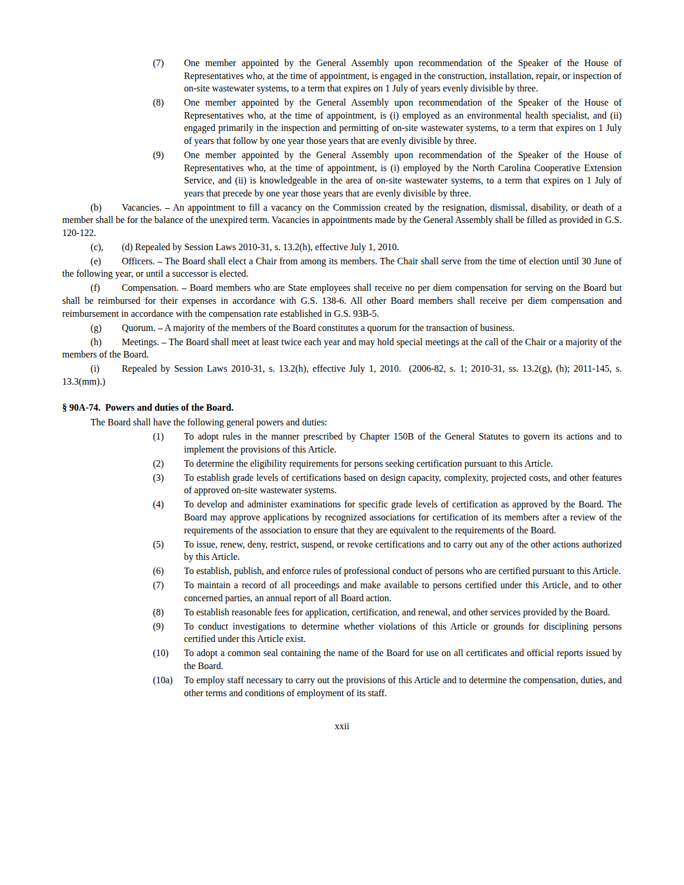(7) One member appointed by the General Assembly upon recommendation of the Speaker of the House of Representatives who, at the time of appointment, is engaged in the construction, installation, repair, or inspection of on-site wastewater systems, to a term that expires on 1 July of years evenly divisible by three.
(8) One member appointed by the General Assembly upon recommendation of the Speaker of the House of Representatives who, at the time of appointment, is (i) employed as an environmental health specialist, and (ii) engaged primarily in the inspection and permitting of on-site wastewater systems, to a term that expires on 1 July of years that follow by one year those years that are evenly divisible by three.
(9) One member appointed by the General Assembly upon recommendation of the Speaker of the House of Representatives who, at the time of appointment, is (i) employed by the North Carolina Cooperative Extension Service, and (ii) is knowledgeable in the area of on-site wastewater systems, to a term that expires on 1 July of years that precede by one year those years that are evenly divisible by three.
(b) Vacancies. – An appointment to fill a vacancy on the Commission created by the resignation, dismissal, disability, or death of a member shall be for the balance of the unexpired term. Vacancies in appointments made by the General Assembly shall be filled as provided in G.S. 120-122.
(c),(d) Repealed by Session Laws 2010-31, s. 13.2(h), effective July 1, 2010.
(e) Officers. – The Board shall elect a Chair from among its members. The Chair shall serve from the time of election until 30 June of the following year, or until a successor is elected.
(f) Compensation. – Board members who are State employees shall receive no per diem compensation for serving on the Board but shall be reimbursed for their expenses in accordance with G.S. 138-6. All other Board members shall receive per diem compensation and reimbursement in accordance with the compensation rate established in G.S. 93B-5.
(g) Quorum. – A majority of the members of the Board constitutes a quorum for the transaction of business.
(h) Meetings. – The Board shall meet at least twice each year and may hold special meetings at the call of the Chair or a majority of the members of the Board.
(i) Repealed by Session Laws 2010-31, s. 13.2(h), effective July 1, 2010. (2006-82, s. 1; 2010-31, ss. 13.2(g), (h); 2011-145, s. 13.3(mm).)
§ 90A-74. Powers and duties of the Board.
The Board shall have the following general powers and duties:
(1) To adopt rules in the manner prescribed by Chapter 150B of the General Statutes to govern its actions and to implement the provisions of this Article.
(2) To determine the eligibility requirements for persons seeking certification pursuant to this Article.
(3) To establish grade levels of certifications based on design capacity, complexity, projected costs, and other features of approved on-site wastewater systems.
(4) To develop and administer examinations for specific grade levels of certification as approved by the Board. The Board may approve applications by recognized associations for certification of its members after a review of the requirements of the association to ensure that they are equivalent to the requirements of the Board.
(5) To issue, renew, deny, restrict, suspend, or revoke certifications and to carry out any of the other actions authorized by this Article.
(6) To establish, publish, and enforce rules of professional conduct of persons who are certified pursuant to this Article.
(7) To maintain a record of all proceedings and make available to persons certified under this Article, and to other concerned parties, an annual report of all Board action.
(8) To establish reasonable fees for application, certification, and renewal, and other services provided by the Board.
(9) To conduct investigations to determine whether violations of this Article or grounds for disciplining persons certified under this Article exist.
(10) To adopt a common seal containing the name of the Board for use on all certificates and official reports issued by the Board.
(10a) To employ staff necessary to carry out the provisions of this Article and to determine the compensation, duties, and other terms and conditions of employment of its staff.
xxii